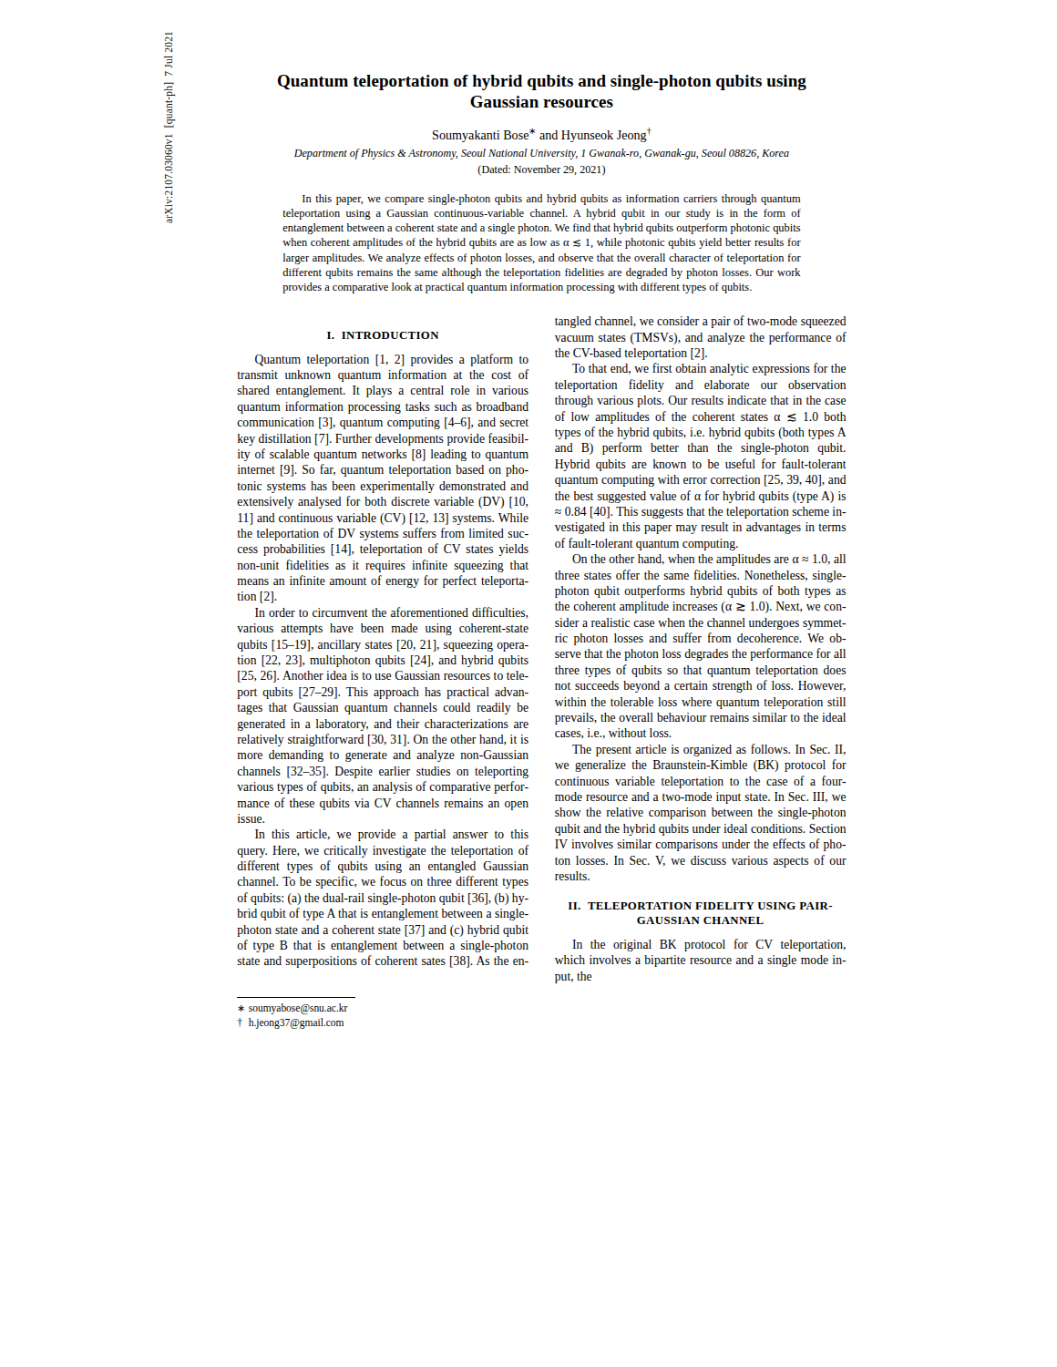arXiv:2107.03060v1 [quant-ph] 7 Jul 2021
Quantum teleportation of hybrid qubits and single-photon qubits using Gaussian resources
Soumyakanti Bose∗ and Hyunseok Jeong†
Department of Physics & Astronomy, Seoul National University, 1 Gwanak-ro, Gwanak-gu, Seoul 08826, Korea
(Dated: November 29, 2021)
In this paper, we compare single-photon qubits and hybrid qubits as information carriers through quantum teleportation using a Gaussian continuous-variable channel. A hybrid qubit in our study is in the form of entanglement between a coherent state and a single photon. We find that hybrid qubits outperform photonic qubits when coherent amplitudes of the hybrid qubits are as low as α ≲ 1, while photonic qubits yield better results for larger amplitudes. We analyze effects of photon losses, and observe that the overall character of teleportation for different qubits remains the same although the teleportation fidelities are degraded by photon losses. Our work provides a comparative look at practical quantum information processing with different types of qubits.
I. Introduction
Quantum teleportation [1, 2] provides a platform to transmit unknown quantum information at the cost of shared entanglement. It plays a central role in various quantum information processing tasks such as broadband communication [3], quantum computing [4–6], and secret key distillation [7]. Further developments provide feasibility of scalable quantum networks [8] leading to quantum internet [9]. So far, quantum teleportation based on photonic systems has been experimentally demonstrated and extensively analysed for both discrete variable (DV) [10, 11] and continuous variable (CV) [12, 13] systems. While the teleportation of DV systems suffers from limited success probabilities [14], teleportation of CV states yields non-unit fidelities as it requires infinite squeezing that means an infinite amount of energy for perfect teleportation [2].
In order to circumvent the aforementioned difficulties, various attempts have been made using coherent-state qubits [15–19], ancillary states [20, 21], squeezing operation [22, 23], multiphoton qubits [24], and hybrid qubits [25, 26]. Another idea is to use Gaussian resources to teleport qubits [27–29]. This approach has practical advantages that Gaussian quantum channels could readily be generated in a laboratory, and their characterizations are relatively straightforward [30, 31]. On the other hand, it is more demanding to generate and analyze non-Gaussian channels [32–35]. Despite earlier studies on teleporting various types of qubits, an analysis of comparative performance of these qubits via CV channels remains an open issue.
In this article, we provide a partial answer to this query. Here, we critically investigate the teleportation of different types of qubits using an entangled Gaussian channel. To be specific, we focus on three different types of qubits: (a) the dual-rail single-photon qubit [36], (b) hybrid qubit of type A that is entanglement between a single-photon state and a coherent state [37] and (c) hybrid qubit of type B that is entanglement between a single-photon state and superpositions of coherent sates [38]. As the entangled channel, we consider a pair of two-mode squeezed vacuum states (TMSVs), and analyze the performance of the CV-based teleportation [2].
To that end, we first obtain analytic expressions for the teleportation fidelity and elaborate our observation through various plots. Our results indicate that in the case of low amplitudes of the coherent states α ≲ 1.0 both types of the hybrid qubits, i.e. hybrid qubits (both types A and B) perform better than the single-photon qubit. Hybrid qubits are known to be useful for fault-tolerant quantum computing with error correction [25, 39, 40], and the best suggested value of α for hybrid qubits (type A) is ≈ 0.84 [40]. This suggests that the teleportation scheme investigated in this paper may result in advantages in terms of fault-tolerant quantum computing.
On the other hand, when the amplitudes are α ≈ 1.0, all three states offer the same fidelities. Nonetheless, single-photon qubit outperforms hybrid qubits of both types as the coherent amplitude increases (α ≳ 1.0). Next, we consider a realistic case when the channel undergoes symmetric photon losses and suffer from decoherence. We observe that the photon loss degrades the performance for all three types of qubits so that quantum teleportation does not succeeds beyond a certain strength of loss. However, within the tolerable loss where quantum teleporation still prevails, the overall behaviour remains similar to the ideal cases, i.e., without loss.
The present article is organized as follows. In Sec. II, we generalize the Braunstein-Kimble (BK) protocol for continuous variable teleportation to the case of a four-mode resource and a two-mode input state. In Sec. III, we show the relative comparison between the single-photon qubit and the hybrid qubits under ideal conditions. Section IV involves similar comparisons under the effects of photon losses. In Sec. V, we discuss various aspects of our results.
II. Teleportation fidelity using pair-Gaussian channel
In the original BK protocol for CV teleportation, which involves a bipartite resource and a single mode input, the
∗ soumyabose@snu.ac.kr
† h.jeong37@gmail.com